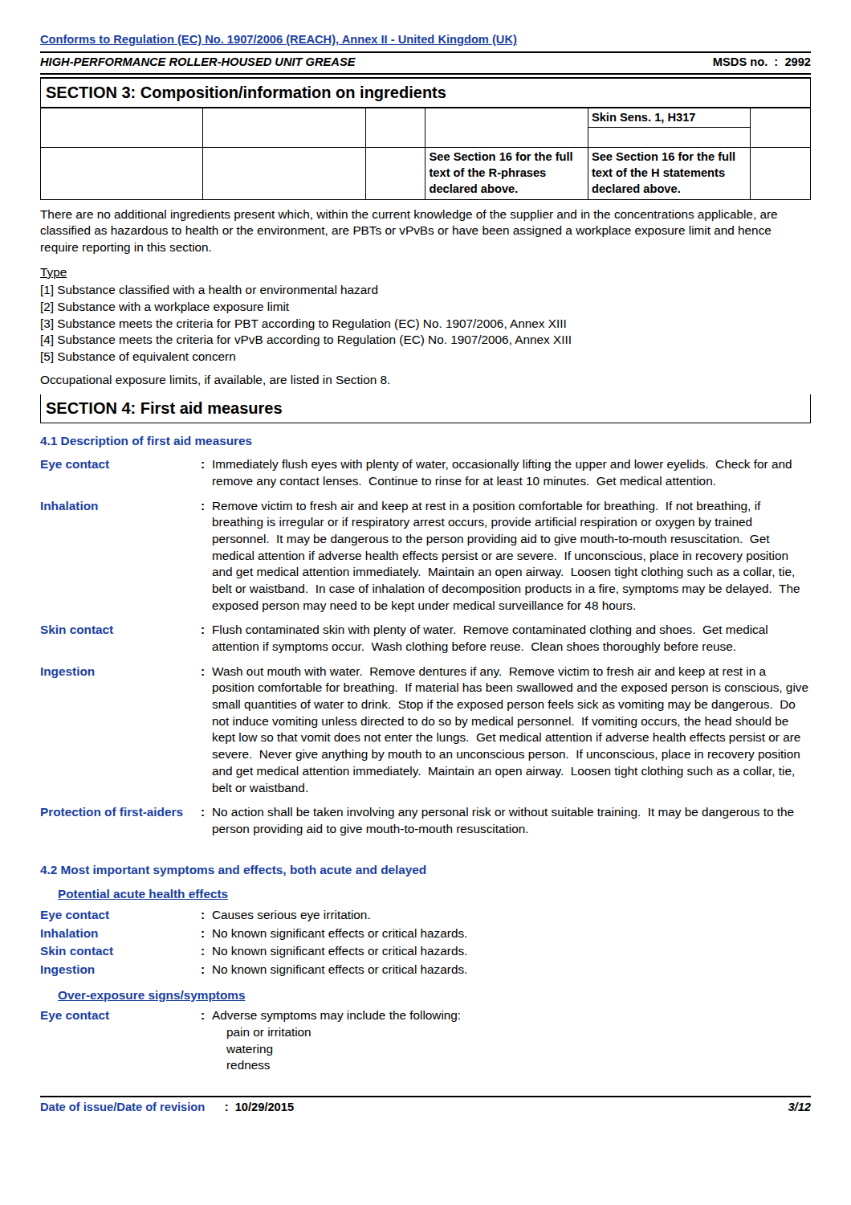Conforms to Regulation (EC) No. 1907/2006 (REACH), Annex II - United Kingdom (UK)
HIGH-PERFORMANCE ROLLER-HOUSED UNIT GREASE MSDS no. : 2992
SECTION 3: Composition/information on ingredients
| | | | | Skin Sens. 1, H317 | |
| | | | See Section 16 for the full text of the R-phrases declared above. | See Section 16 for the full text of the H statements declared above. | |
There are no additional ingredients present which, within the current knowledge of the supplier and in the concentrations applicable, are classified as hazardous to health or the environment, are PBTs or vPvBs or have been assigned a workplace exposure limit and hence require reporting in this section.
Type
[1] Substance classified with a health or environmental hazard
[2] Substance with a workplace exposure limit
[3] Substance meets the criteria for PBT according to Regulation (EC) No. 1907/2006, Annex XIII
[4] Substance meets the criteria for vPvB according to Regulation (EC) No. 1907/2006, Annex XIII
[5] Substance of equivalent concern
Occupational exposure limits, if available, are listed in Section 8.
SECTION 4: First aid measures
4.1 Description of first aid measures
| Eye contact | : | Immediately flush eyes with plenty of water, occasionally lifting the upper and lower eyelids. Check for and remove any contact lenses. Continue to rinse for at least 10 minutes. Get medical attention. |
| Inhalation | : | Remove victim to fresh air and keep at rest in a position comfortable for breathing. If not breathing, if breathing is irregular or if respiratory arrest occurs, provide artificial respiration or oxygen by trained personnel. It may be dangerous to the person providing aid to give mouth-to-mouth resuscitation. Get medical attention if adverse health effects persist or are severe. If unconscious, place in recovery position and get medical attention immediately. Maintain an open airway. Loosen tight clothing such as a collar, tie, belt or waistband. In case of inhalation of decomposition products in a fire, symptoms may be delayed. The exposed person may need to be kept under medical surveillance for 48 hours. |
| Skin contact | : | Flush contaminated skin with plenty of water. Remove contaminated clothing and shoes. Get medical attention if symptoms occur. Wash clothing before reuse. Clean shoes thoroughly before reuse. |
| Ingestion | : | Wash out mouth with water. Remove dentures if any. Remove victim to fresh air and keep at rest in a position comfortable for breathing. If material has been swallowed and the exposed person is conscious, give small quantities of water to drink. Stop if the exposed person feels sick as vomiting may be dangerous. Do not induce vomiting unless directed to do so by medical personnel. If vomiting occurs, the head should be kept low so that vomit does not enter the lungs. Get medical attention if adverse health effects persist or are severe. Never give anything by mouth to an unconscious person. If unconscious, place in recovery position and get medical attention immediately. Maintain an open airway. Loosen tight clothing such as a collar, tie, belt or waistband. |
| Protection of first-aiders | : | No action shall be taken involving any personal risk or without suitable training. It may be dangerous to the person providing aid to give mouth-to-mouth resuscitation. |
4.2 Most important symptoms and effects, both acute and delayed
Potential acute health effects
| Eye contact | : | Causes serious eye irritation. |
| Inhalation | : | No known significant effects or critical hazards. |
| Skin contact | : | No known significant effects or critical hazards. |
| Ingestion | : | No known significant effects or critical hazards. |
Over-exposure signs/symptoms
| Eye contact | : | Adverse symptoms may include the following: pain or irritation watering redness |
Date of issue/Date of revision : 10/29/2015 3/12